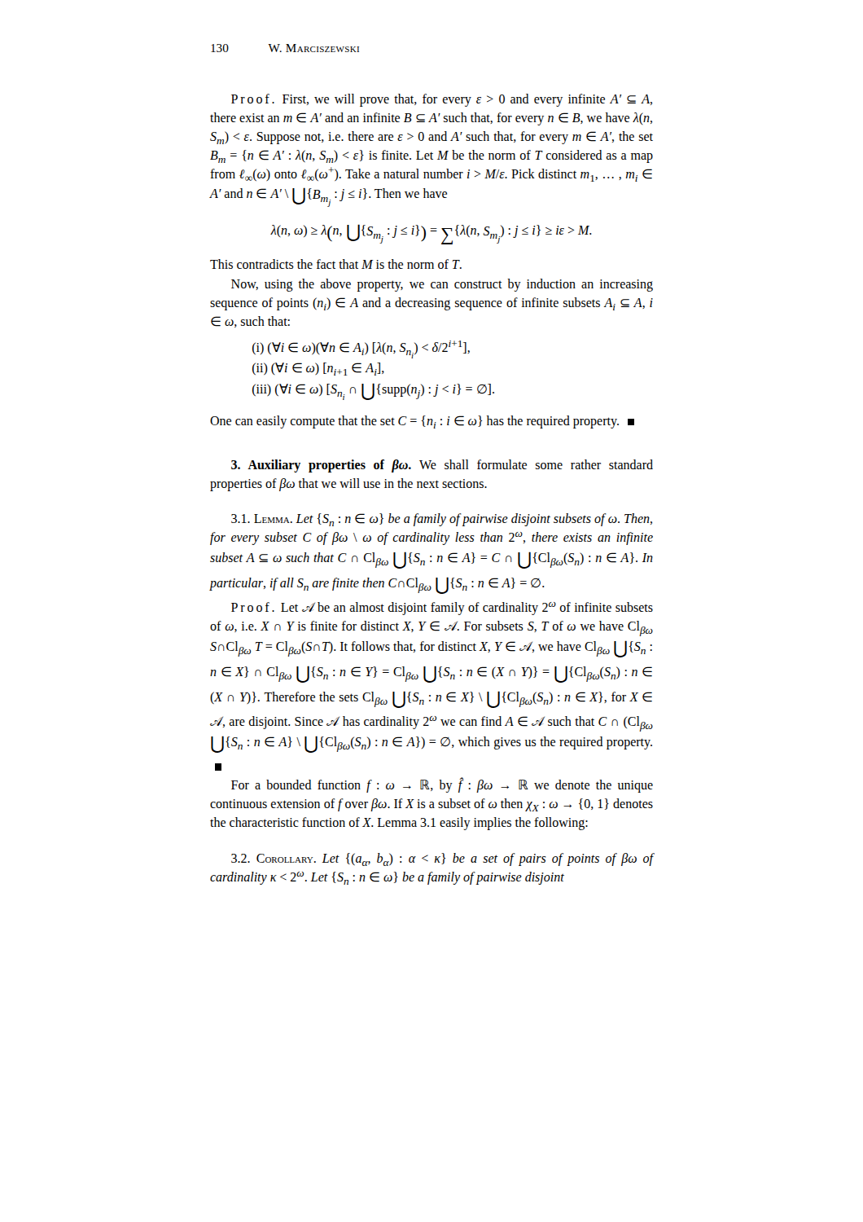130 W. Marciszewski
Proof. First, we will prove that, for every ε > 0 and every infinite A′ ⊆ A, there exist an m ∈ A′ and an infinite B ⊆ A′ such that, for every n ∈ B, we have λ(n, Sm) < ε. Suppose not, i.e. there are ε > 0 and A′ such that, for every m ∈ A′, the set Bm = {n ∈ A′ : λ(n, Sm) < ε} is finite. Let M be the norm of T considered as a map from ℓ∞(ω) onto ℓ∞(ω+). Take a natural number i > M/ε. Pick distinct m1, … , mi ∈ A′ and n ∈ A′ \ ⋃{Bmj : j ≤ i}. Then we have
λ(n, ω) ≥ λ(n, ⋃{Smj : j ≤ i}) = ∑{λ(n, Smj) : j ≤ i} ≥ iε > M.
This contradicts the fact that M is the norm of T.
Now, using the above property, we can construct by induction an increasing sequence of points (ni) ∈ A and a decreasing sequence of infinite subsets Ai ⊆ A, i ∈ ω, such that:
(i) (∀i ∈ ω)(∀n ∈ Ai) [λ(n, Sni) < δ/2i+1],
(ii) (∀i ∈ ω) [ni+1 ∈ Ai],
(iii) (∀i ∈ ω) [Sni ∩ ⋃{supp(nj) : j < i} = ∅].
One can easily compute that the set C = {ni : i ∈ ω} has the required property.
3. Auxiliary properties of βω. We shall formulate some rather standard properties of βω that we will use in the next sections.
3.1. Lemma. Let {Sn : n ∈ ω} be a family of pairwise disjoint subsets of ω. Then, for every subset C of βω \ ω of cardinality less than 2ω, there exists an infinite subset A ⊆ ω such that C ∩ Clβω ⋃{Sn : n ∈ A} = C ∩ ⋃{Clβω(Sn) : n ∈ A}. In particular, if all Sn are finite then C∩Clβω ⋃{Sn : n ∈ A} = ∅.
Proof. Let 𝒜 be an almost disjoint family of cardinality 2ω of infinite subsets of ω, i.e. X ∩ Y is finite for distinct X, Y ∈ 𝒜. For subsets S, T of ω we have Clβω S∩Clβω T = Clβω(S∩T). It follows that, for distinct X, Y ∈ 𝒜, we have Clβω ⋃{Sn : n ∈ X} ∩ Clβω ⋃{Sn : n ∈ Y} = Clβω ⋃{Sn : n ∈ (X ∩ Y)} = ⋃{Clβω(Sn) : n ∈ (X ∩ Y)}. Therefore the sets Clβω ⋃{Sn : n ∈ X} \ ⋃{Clβω(Sn) : n ∈ X}, for X ∈ 𝒜, are disjoint. Since 𝒜 has cardinality 2ω we can find A ∈ 𝒜 such that C ∩ (Clβω ⋃{Sn : n ∈ A} \ ⋃{Clβω(Sn) : n ∈ A}) = ∅, which gives us the required property.
For a bounded function f : ω → ℝ, by f̂ : βω → ℝ we denote the unique continuous extension of f over βω. If X is a subset of ω then χX : ω → {0, 1} denotes the characteristic function of X. Lemma 3.1 easily implies the following:
3.2. Corollary. Let {(aα, bα) : α < κ} be a set of pairs of points of βω of cardinality κ < 2ω. Let {Sn : n ∈ ω} be a family of pairwise disjoint